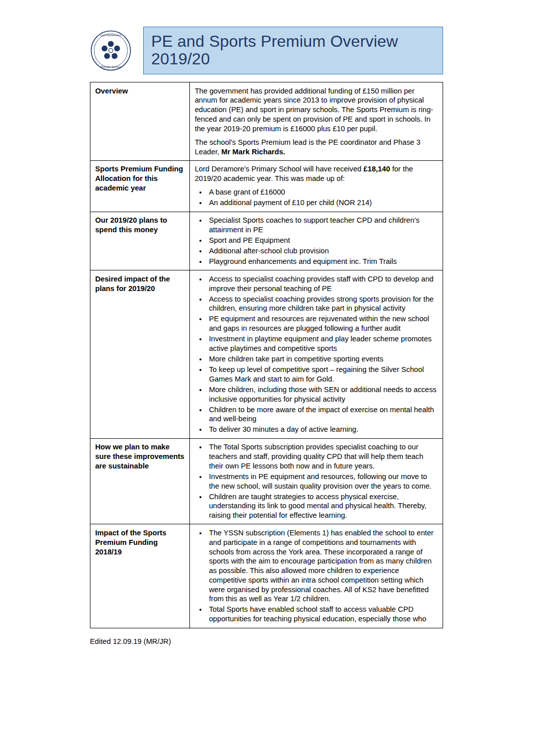Lord Deramore's Primary School
PE and Sports Premium Overview 2019/20
| Overview | The government has provided additional funding of £150 million per annum for academic years since 2013 to improve provision of physical education (PE) and sport in primary schools. The Sports Premium is ring-fenced and can only be spent on provision of PE and sport in schools. In the year 2019-20 premium is £16000 plus £10 per pupil. The school's Sports Premium lead is the PE coordinator and Phase 3 Leader, Mr Mark Richards. |
| Sports Premium Funding Allocation for this academic year | Lord Deramore's Primary School will have received £18,140 for the 2019/20 academic year. This was made up of: A base grant of £16000 An additional payment of £10 per child (NOR 214) |
| Our 2019/20 plans to spend this money | Specialist Sports coaches to support teacher CPD and children's attainment in PE Sport and PE Equipment Additional after-school club provision Playground enhancements and equipment inc. Trim Trails |
| Desired impact of the plans for 2019/20 | Access to specialist coaching provides staff with CPD to develop and improve their personal teaching of PE Access to specialist coaching provides strong sports provision for the children, ensuring more children take part in physical activity PE equipment and resources are rejuvenated within the new school and gaps in resources are plugged following a further audit Investment in playtime equipment and play leader scheme promotes active playtimes and competitive sports More children take part in competitive sporting events To keep up level of competitive sport – regaining the Silver School Games Mark and start to aim for Gold. More children, including those with SEN or additional needs to access inclusive opportunities for physical activity Children to be more aware of the impact of exercise on mental health and well-being To deliver 30 minutes a day of active learning. |
| How we plan to make sure these improvements are sustainable | The Total Sports subscription provides specialist coaching to our teachers and staff, providing quality CPD that will help them teach their own PE lessons both now and in future years. Investments in PE equipment and resources, following our move to the new school, will sustain quality provision over the years to come. Children are taught strategies to access physical exercise, understanding its link to good mental and physical health. Thereby, raising their potential for effective learning. |
| Impact of the Sports Premium Funding 2018/19 | The YSSN subscription (Elements 1) has enabled the school to enter and participate in a range of competitions and tournaments with schools from across the York area. These incorporated a range of sports with the aim to encourage participation from as many children as possible. This also allowed more children to experience competitive sports within an intra school competition setting which were organised by professional coaches. All of KS2 have benefitted from this as well as Year 1/2 children. Total Sports have enabled school staff to access valuable CPD opportunities for teaching physical education, especially those who |
Edited 12.09.19 (MR/JR)